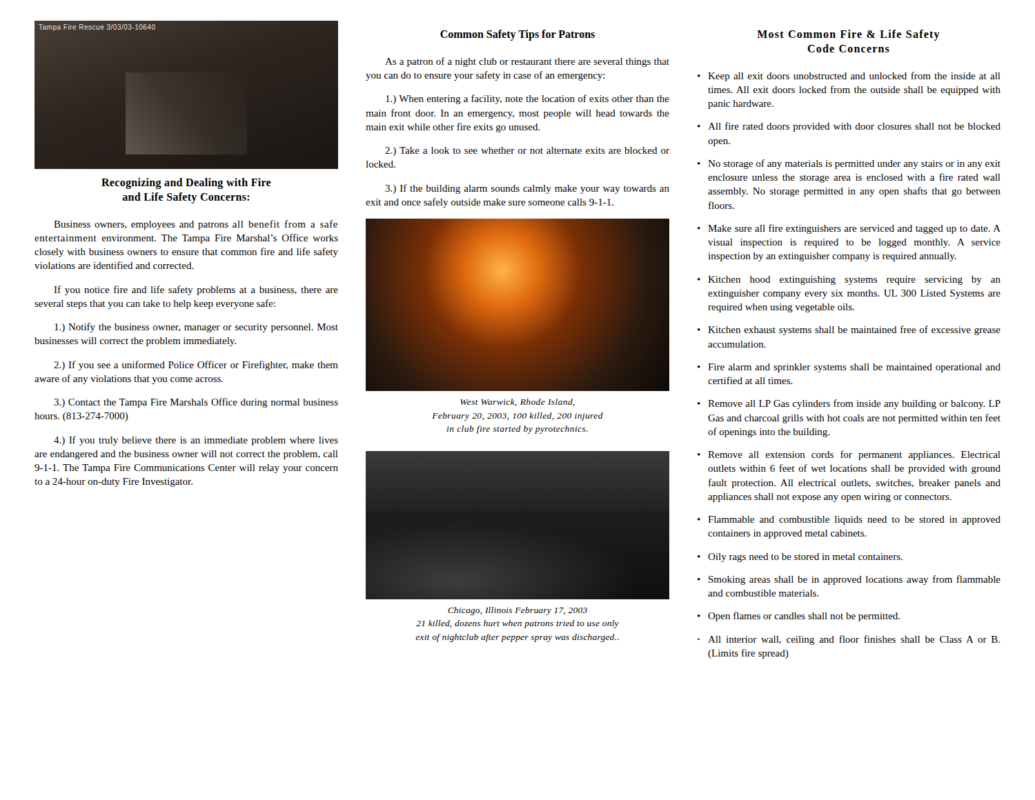Recognizing and Dealing with Fire
and Life Safety Concerns:
Business owners, employees and patrons all benefit from a safe entertainment environment. The Tampa Fire Marshal’s Office works closely with business owners to ensure that common fire and life safety violations are identified and corrected.
If you notice fire and life safety problems at a business, there are several steps that you can take to help keep everyone safe:
1.) Notify the business owner, manager or security personnel. Most businesses will correct the problem immediately.
2.) If you see a uniformed Police Officer or Firefighter, make them aware of any violations that you come across.
3.) Contact the Tampa Fire Marshals Office during normal business hours. (813-274-7000)
4.) If you truly believe there is an immediate problem where lives are endangered and the business owner will not correct the problem, call 9-1-1. The Tampa Fire Communications Center will relay your concern to a 24-hour on-duty Fire Investigator.
Common Safety Tips for Patrons
As a patron of a night club or restaurant there are several things that you can do to ensure your safety in case of an emergency:
1.) When entering a facility, note the location of exits other than the main front door. In an emergency, most people will head towards the main exit while other fire exits go unused.
2.) Take a look to see whether or not alternate exits are blocked or locked.
3.) If the building alarm sounds calmly make your way towards an exit and once safely outside make sure someone calls 9-1-1.
West Warwick, Rhode Island,
February 20, 2003, 100 killed, 200 injured
in club fire started by pyrotechnics.
Chicago, Illinois February 17, 2003
21 killed, dozens hurt when patrons tried to use only
exit of nightclub after pepper spray was discharged..
Most Common Fire & Life Safety
Code Concerns
Keep all exit doors unobstructed and unlocked from the inside at all times. All exit doors locked from the outside shall be equipped with panic hardware.
All fire rated doors provided with door closures shall not be blocked open.
No storage of any materials is permitted under any stairs or in any exit enclosure unless the storage area is enclosed with a fire rated wall assembly. No storage permitted in any open shafts that go between floors.
Make sure all fire extinguishers are serviced and tagged up to date. A visual inspection is required to be logged monthly. A service inspection by an extinguisher company is required annually.
Kitchen hood extinguishing systems require servicing by an extinguisher company every six months. UL 300 Listed Systems are required when using vegetable oils.
Kitchen exhaust systems shall be maintained free of excessive grease accumulation.
Fire alarm and sprinkler systems shall be maintained operational and certified at all times.
Remove all LP Gas cylinders from inside any building or balcony. LP Gas and charcoal grills with hot coals are not permitted within ten feet of openings into the building.
Remove all extension cords for permanent appliances. Electrical outlets within 6 feet of wet locations shall be provided with ground fault protection. All electrical outlets, switches, breaker panels and appliances shall not expose any open wiring or connectors.
Flammable and combustible liquids need to be stored in approved containers in approved metal cabinets.
Oily rags need to be stored in metal containers.
Smoking areas shall be in approved locations away from flammable and combustible materials.
Open flames or candles shall not be permitted.
All interior wall, ceiling and floor finishes shall be Class A or B. (Limits fire spread)